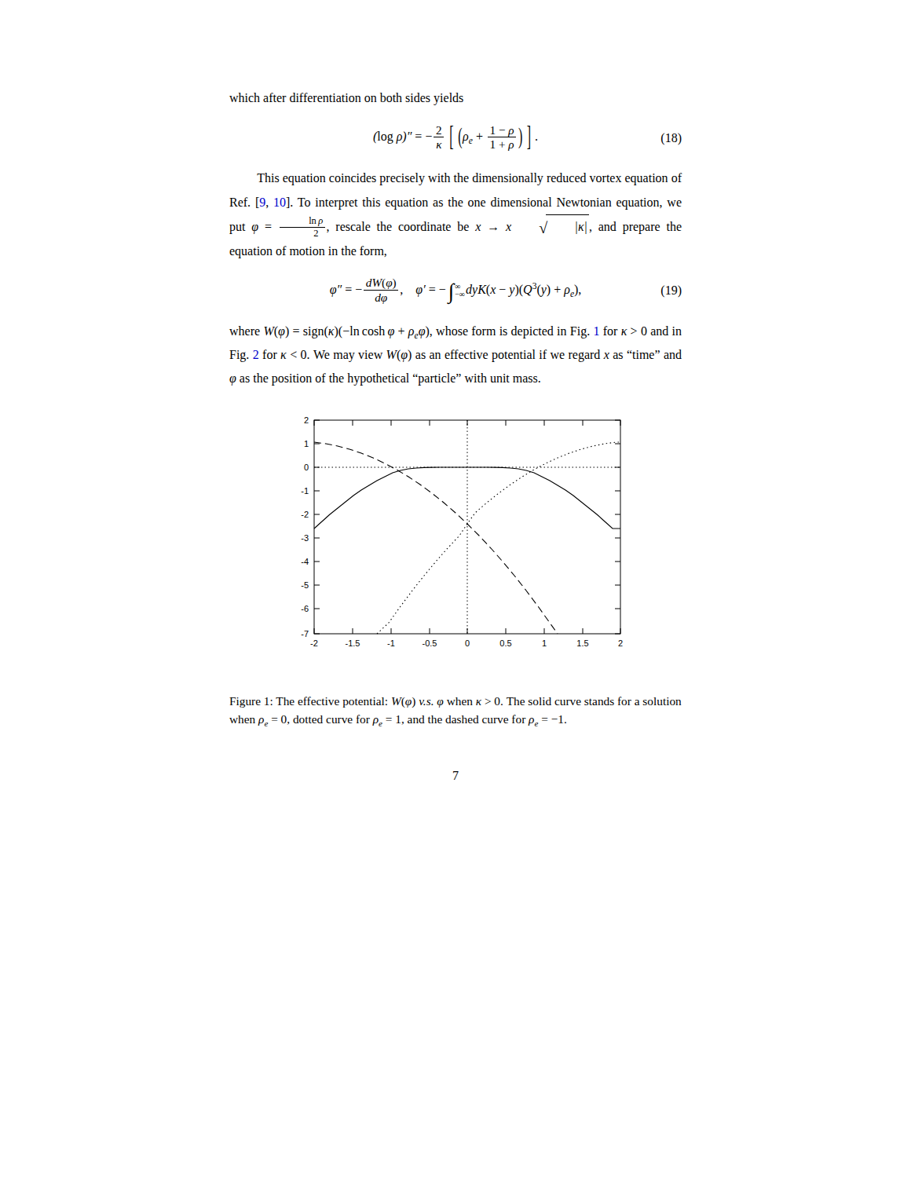which after differentiation on both sides yields
(log ρ)″ = −2 κ [ (ρe + 1 − ρ 1 + ρ) ] .
(18)
This equation coincides precisely with the dimensionally reduced vortex equation of Ref. [9, 10]. To interpret this equation as the one dimensional Newtonian equation, we put φ = ln ρ 2, rescale the coordinate be x → x|κ|, and prepare the equation of motion in the form,
φ″ = −dW(φ) dφ, φ′ = −∫∞−∞dyK(x − y)(Q3(y) + ρe),
(19)
where W(φ) = sign(κ)(−ln cosh φ + ρeφ), whose form is depicted in Fig. 1 for κ > 0 and in Fig. 2 for κ < 0. We may view W(φ) as an effective potential if we regard x as “time” and φ as the position of the hypothetical “particle” with unit mass.
2 1 0 -1 -2 -3 -4 -5 -6 -7 -2 -1.5 -1 -0.5 0 0.5 1 1.5 2
Figure 1: The effective potential: W(φ) v.s. φ when κ > 0. The solid curve stands for a solution when ρe = 0, dotted curve for ρe = 1, and the dashed curve for ρe = −1.
7